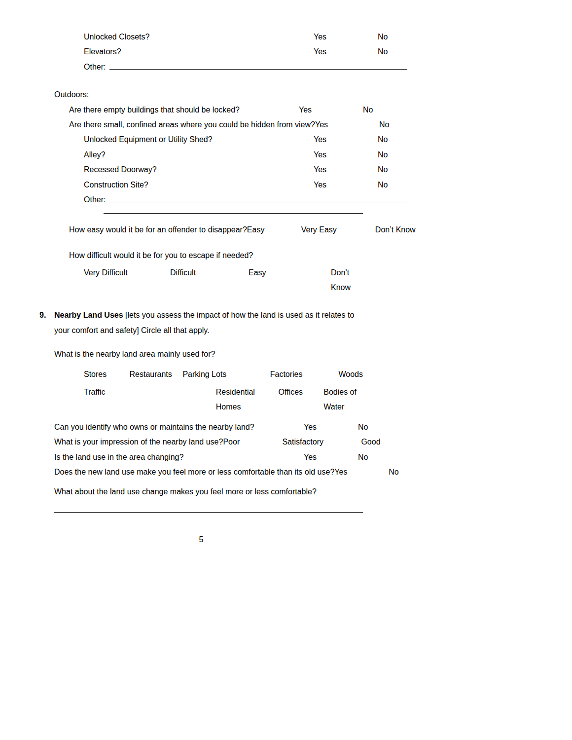Unlocked Closets? Yes No
Elevators? Yes No
Other:
Outdoors:
Are there empty buildings that should be locked? Yes No
Are there small, confined areas where you could be hidden from view? Yes No
Unlocked Equipment or Utility Shed? Yes No
Alley? Yes No
Recessed Doorway? Yes No
Construction Site? Yes No
Other:
How easy would it be for an offender to disappear? Easy Very Easy Don’t Know
How difficult would it be for you to escape if needed?
Very Difficult Difficult Easy Don’t Know
9.
Nearby Land Uses [lets you assess the impact of how the land is used as it relates to your comfort and safety] Circle all that apply.
What is the nearby land area mainly used for?
Stores Restaurants Parking Lots Factories Woods
Traffic Residential Homes Offices Bodies of Water
Can you identify who owns or maintains the nearby land? Yes No
What is your impression of the nearby land use? Poor Satisfactory Good
Is the land use in the area changing? Yes No
Does the new land use make you feel more or less comfortable than its old use? Yes No
What about the land use change makes you feel more or less comfortable?
5